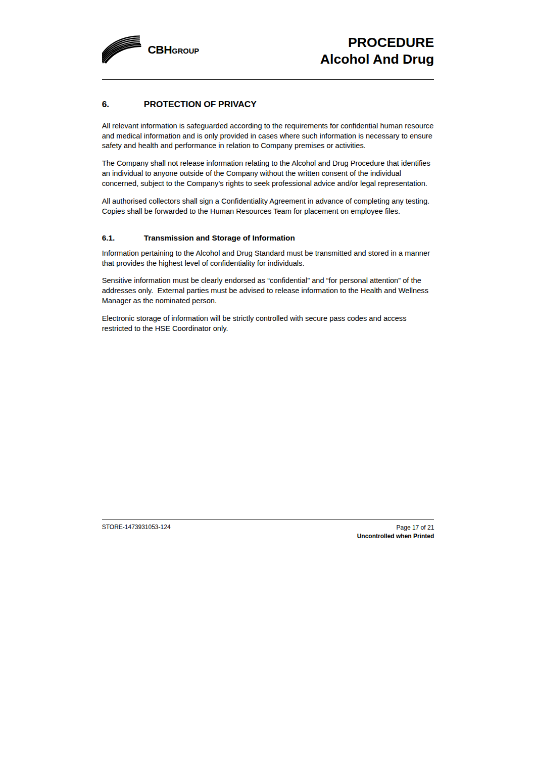CBHGROUP
PROCEDURE
Alcohol And Drug
6. PROTECTION OF PRIVACY
All relevant information is safeguarded according to the requirements for confidential human resource and medical information and is only provided in cases where such information is necessary to ensure safety and health and performance in relation to Company premises or activities.
The Company shall not release information relating to the Alcohol and Drug Procedure that identifies an individual to anyone outside of the Company without the written consent of the individual concerned, subject to the Company’s rights to seek professional advice and/or legal representation.
All authorised collectors shall sign a Confidentiality Agreement in advance of completing any testing. Copies shall be forwarded to the Human Resources Team for placement on employee files.
6.1. Transmission and Storage of Information
Information pertaining to the Alcohol and Drug Standard must be transmitted and stored in a manner that provides the highest level of confidentiality for individuals.
Sensitive information must be clearly endorsed as “confidential” and “for personal attention” of the addresses only. External parties must be advised to release information to the Health and Wellness Manager as the nominated person.
Electronic storage of information will be strictly controlled with secure pass codes and access restricted to the HSE Coordinator only.
STORE-1473931053-124
Page 17 of 21
Uncontrolled when Printed